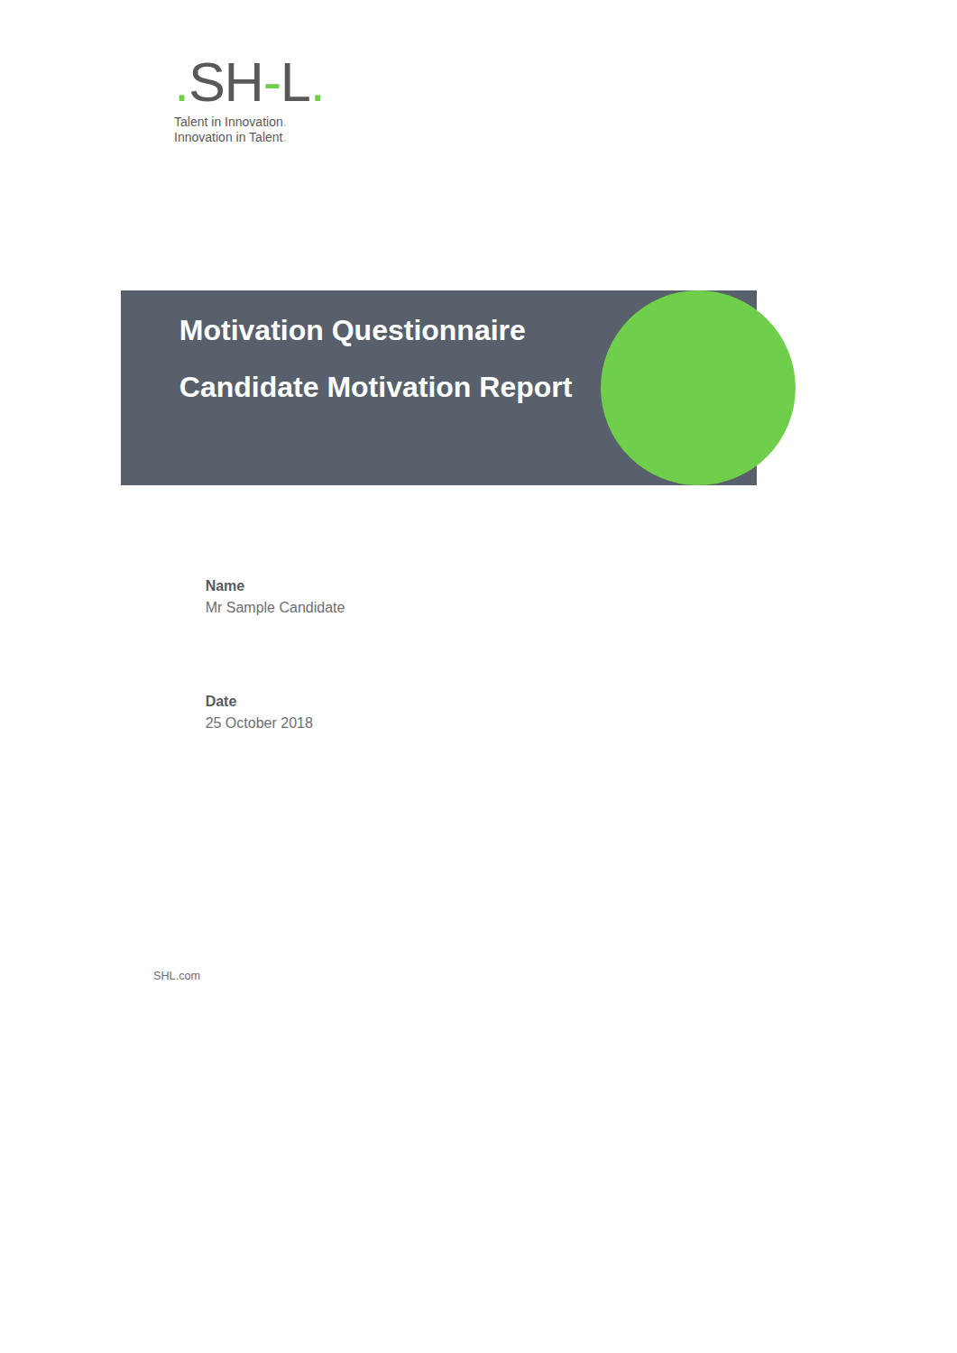. SH-L.
Talent in Innovation.
Innovation in Talent.
Motivation Questionnaire
Candidate Motivation Report
Name
Mr Sample Candidate
Date
25 October 2018
SHL.com